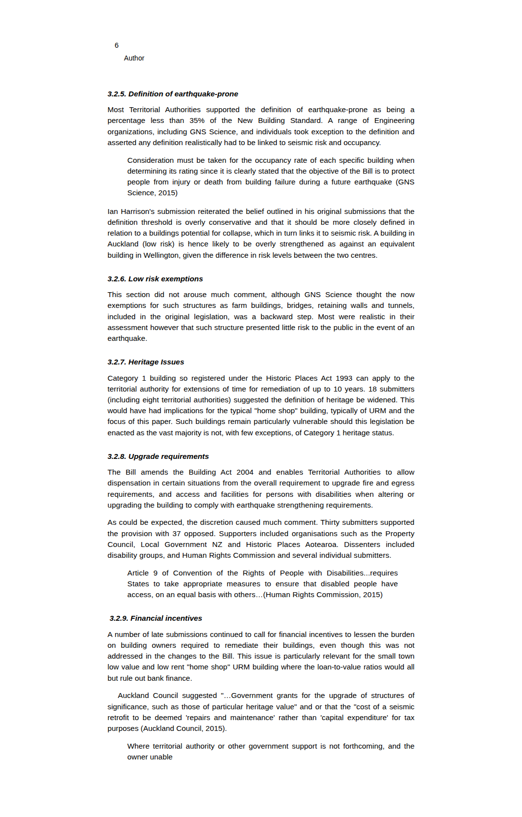6
Author
3.2.5. Definition of earthquake-prone
Most Territorial Authorities supported the definition of earthquake-prone as being a percentage less than 35% of the New Building Standard. A range of Engineering organizations, including GNS Science, and individuals took exception to the definition and asserted any definition realistically had to be linked to seismic risk and occupancy.
Consideration must be taken for the occupancy rate of each specific building when determining its rating since it is clearly stated that the objective of the Bill is to protect people from injury or death from building failure during a future earthquake (GNS Science, 2015)
Ian Harrison's submission reiterated the belief outlined in his original submissions that the definition threshold is overly conservative and that it should be more closely defined in relation to a buildings potential for collapse, which in turn links it to seismic risk. A building in Auckland (low risk) is hence likely to be overly strengthened as against an equivalent building in Wellington, given the difference in risk levels between the two centres.
3.2.6. Low risk exemptions
This section did not arouse much comment, although GNS Science thought the now exemptions for such structures as farm buildings, bridges, retaining walls and tunnels, included in the original legislation, was a backward step. Most were realistic in their assessment however that such structure presented little risk to the public in the event of an earthquake.
3.2.7. Heritage Issues
Category 1 building so registered under the Historic Places Act 1993 can apply to the territorial authority for extensions of time for remediation of up to 10 years. 18 submitters (including eight territorial authorities) suggested the definition of heritage be widened. This would have had implications for the typical "home shop" building, typically of URM and the focus of this paper. Such buildings remain particularly vulnerable should this legislation be enacted as the vast majority is not, with few exceptions, of Category 1 heritage status.
3.2.8. Upgrade requirements
The Bill amends the Building Act 2004 and enables Territorial Authorities to allow dispensation in certain situations from the overall requirement to upgrade fire and egress requirements, and access and facilities for persons with disabilities when altering or upgrading the building to comply with earthquake strengthening requirements.
As could be expected, the discretion caused much comment. Thirty submitters supported the provision with 37 opposed. Supporters included organisations such as the Property Council, Local Government NZ and Historic Places Aotearoa. Dissenters included disability groups, and Human Rights Commission and several individual submitters.
Article 9 of Convention of the Rights of People with Disabilities...requires States to take appropriate measures to ensure that disabled people have access, on an equal basis with others…(Human Rights Commission, 2015)
3.2.9. Financial incentives
A number of late submissions continued to call for financial incentives to lessen the burden on building owners required to remediate their buildings, even though this was not addressed in the changes to the Bill. This issue is particularly relevant for the small town low value and low rent "home shop" URM building where the loan-to-value ratios would all but rule out bank finance.
Auckland Council suggested "…Government grants for the upgrade of structures of significance, such as those of particular heritage value" and or that the "cost of a seismic retrofit to be deemed 'repairs and maintenance' rather than 'capital expenditure' for tax purposes (Auckland Council, 2015).
Where territorial authority or other government support is not forthcoming, and the owner unable